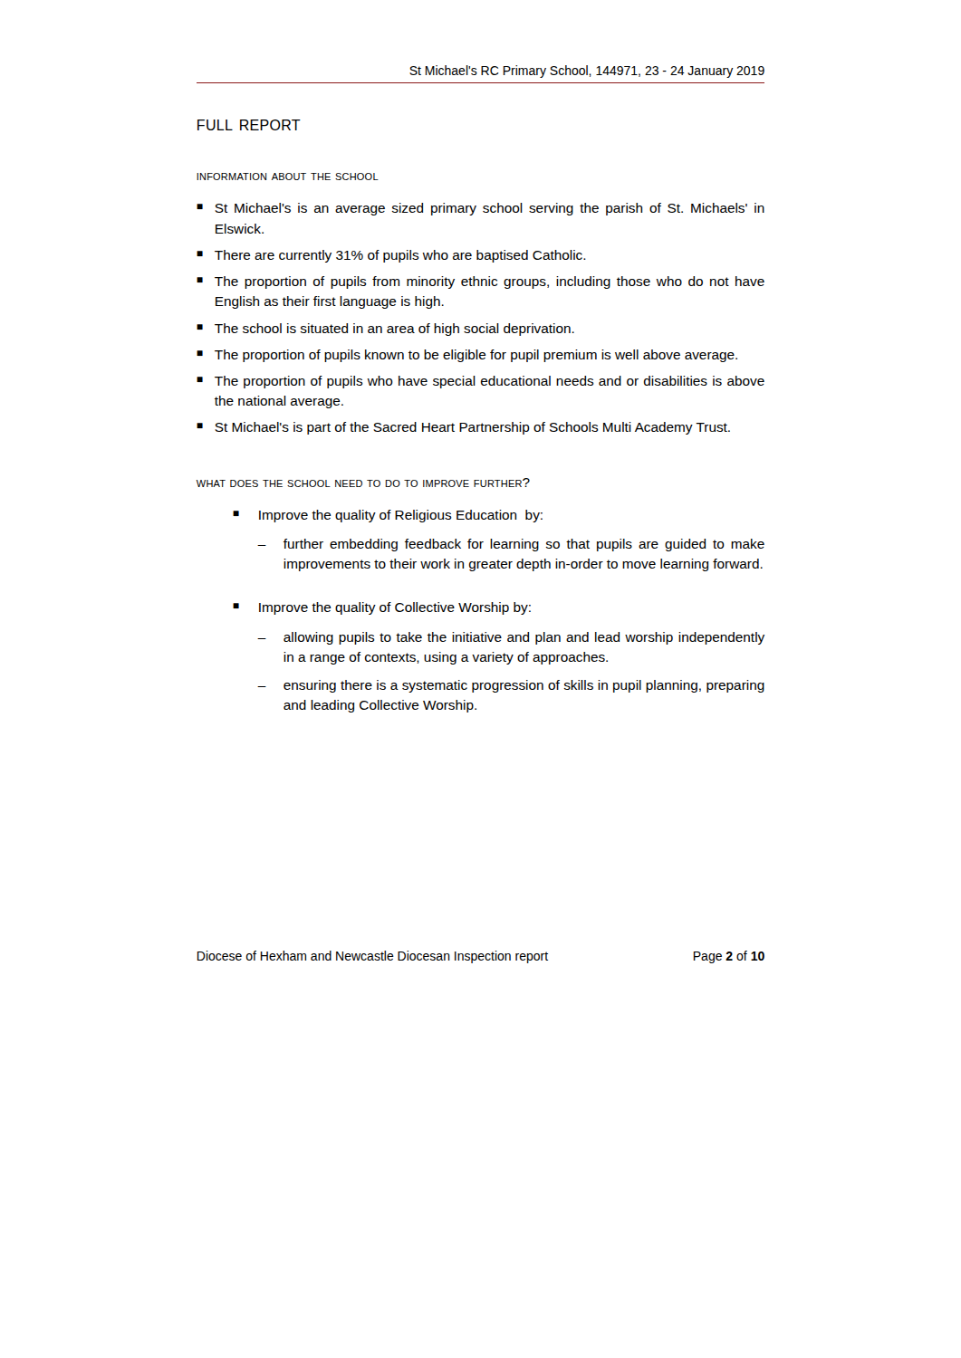St Michael's RC Primary School, 144971, 23 - 24 January 2019
Full Report
Information about the school
St Michael's is an average sized primary school serving the parish of St. Michaels' in Elswick.
There are currently 31% of pupils who are baptised Catholic.
The proportion of pupils from minority ethnic groups, including those who do not have English as their first language is high.
The school is situated in an area of high social deprivation.
The proportion of pupils known to be eligible for pupil premium is well above average.
The proportion of pupils who have special educational needs and or disabilities is above the national average.
St Michael's is part of the Sacred Heart Partnership of Schools Multi Academy Trust.
What does the school need to do to improve further?
Improve the quality of Religious Education by:
further embedding feedback for learning so that pupils are guided to make improvements to their work in greater depth in-order to move learning forward.
Improve the quality of Collective Worship by:
allowing pupils to take the initiative and plan and lead worship independently in a range of contexts, using a variety of approaches.
ensuring there is a systematic progression of skills in pupil planning, preparing and leading Collective Worship.
Diocese of Hexham and Newcastle Diocesan Inspection report Page 2 of 10